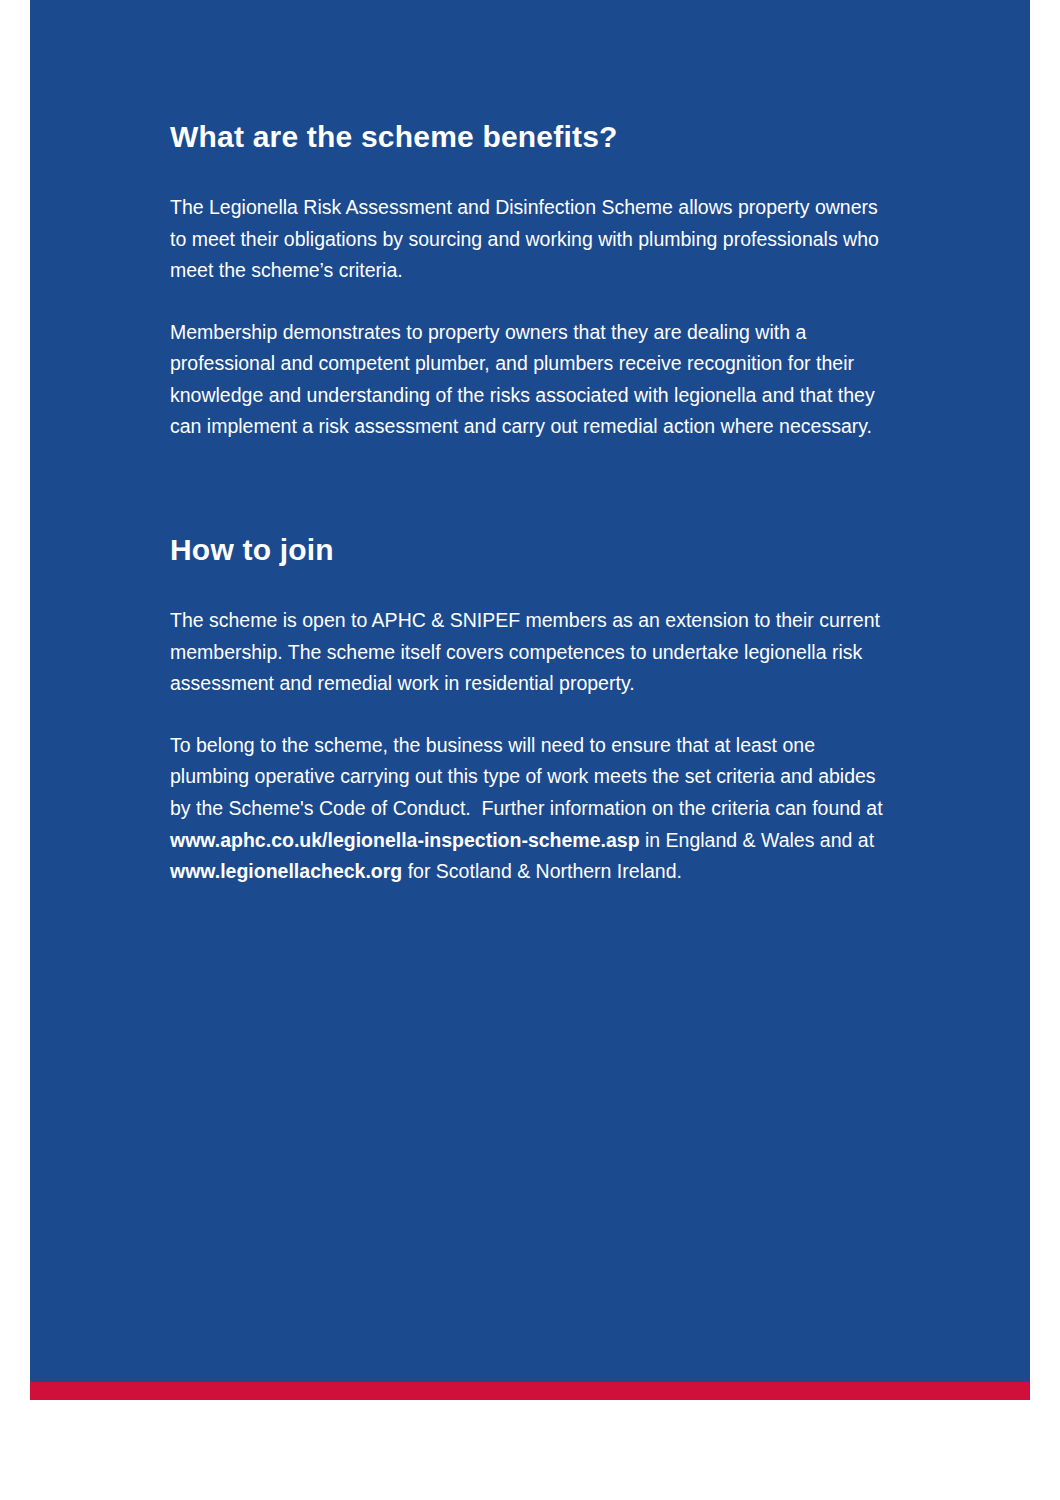What are the scheme benefits?
The Legionella Risk Assessment and Disinfection Scheme allows property owners to meet their obligations by sourcing and working with plumbing professionals who meet the scheme’s criteria.
Membership demonstrates to property owners that they are dealing with a professional and competent plumber, and plumbers receive recognition for their knowledge and understanding of the risks associated with legionella and that they can implement a risk assessment and carry out remedial action where necessary.
How to join
The scheme is open to APHC & SNIPEF members as an extension to their current membership. The scheme itself covers competences to undertake legionella risk assessment and remedial work in residential property.
To belong to the scheme, the business will need to ensure that at least one plumbing operative carrying out this type of work meets the set criteria and abides by the Scheme's Code of Conduct. Further information on the criteria can found at www.aphc.co.uk/legionella-inspection-scheme.asp in England & Wales and at www.legionellacheck.org for Scotland & Northern Ireland.